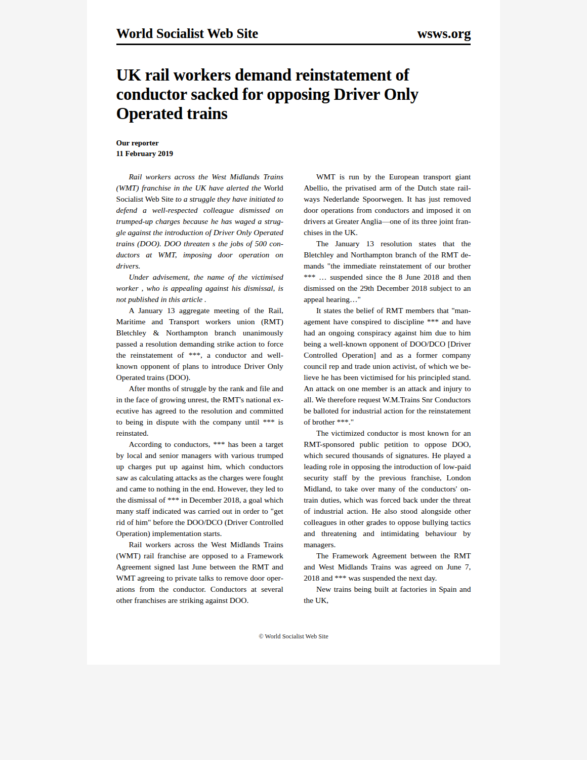World Socialist Web Site
wsws.org
UK rail workers demand reinstatement of conductor sacked for opposing Driver Only Operated trains
Our reporter
11 February 2019
Rail workers across the West Midlands Trains (WMT) franchise in the UK have alerted the World Socialist Web Site to a struggle they have initiated to defend a well-respected colleague dismissed on trumped-up charges because he has waged a struggle against the introduction of Driver Only Operated trains (DOO). DOO threaten s the jobs of 500 conductors at WMT, imposing door operation on drivers.
Under advisement, the name of the victimised worker , who is appealing against his dismissal, is not published in this article .
A January 13 aggregate meeting of the Rail, Maritime and Transport workers union (RMT) Bletchley & Northampton branch unanimously passed a resolution demanding strike action to force the reinstatement of ***, a conductor and well-known opponent of plans to introduce Driver Only Operated trains (DOO).
After months of struggle by the rank and file and in the face of growing unrest, the RMT's national executive has agreed to the resolution and committed to being in dispute with the company until *** is reinstated.
According to conductors, *** has been a target by local and senior managers with various trumped up charges put up against him, which conductors saw as calculating attacks as the charges were fought and came to nothing in the end. However, they led to the dismissal of *** in December 2018, a goal which many staff indicated was carried out in order to "get rid of him" before the DOO/DCO (Driver Controlled Operation) implementation starts.
Rail workers across the West Midlands Trains (WMT) rail franchise are opposed to a Framework Agreement signed last June between the RMT and WMT agreeing to private talks to remove door operations from the conductor. Conductors at several other franchises are striking against DOO.
WMT is run by the European transport giant Abellio, the privatised arm of the Dutch state railways Nederlande Spoorwegen. It has just removed door operations from conductors and imposed it on drivers at Greater Anglia—one of its three joint franchises in the UK.
The January 13 resolution states that the Bletchley and Northampton branch of the RMT demands "the immediate reinstatement of our brother *** … suspended since the 8 June 2018 and then dismissed on the 29th December 2018 subject to an appeal hearing…"
It states the belief of RMT members that "management have conspired to discipline *** and have had an ongoing conspiracy against him due to him being a well-known opponent of DOO/DCO [Driver Controlled Operation] and as a former company council rep and trade union activist, of which we believe he has been victimised for his principled stand. An attack on one member is an attack and injury to all. We therefore request W.M.Trains Snr Conductors be balloted for industrial action for the reinstatement of brother ***."
The victimized conductor is most known for an RMT-sponsored public petition to oppose DOO, which secured thousands of signatures. He played a leading role in opposing the introduction of low-paid security staff by the previous franchise, London Midland, to take over many of the conductors' on-train duties, which was forced back under the threat of industrial action. He also stood alongside other colleagues in other grades to oppose bullying tactics and threatening and intimidating behaviour by managers.
The Framework Agreement between the RMT and West Midlands Trains was agreed on June 7, 2018 and *** was suspended the next day.
New trains being built at factories in Spain and the UK,
© World Socialist Web Site